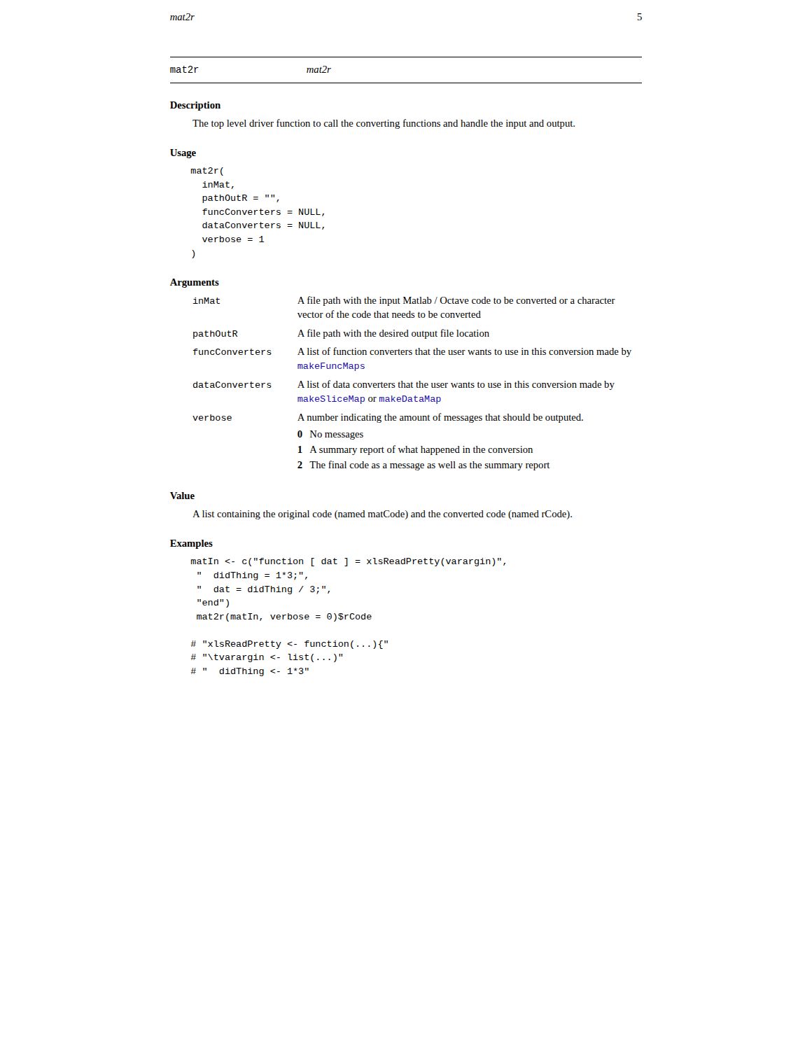mat2r 5
mat2r mat2r
Description
The top level driver function to call the converting functions and handle the input and output.
Usage
mat2r(
  inMat,
  pathOutR = "",
  funcConverters = NULL,
  dataConverters = NULL,
  verbose = 1
)
Arguments
inMat
A file path with the input Matlab / Octave code to be converted or a character vector of the code that needs to be converted
pathOutR
A file path with the desired output file location
funcConverters
A list of function converters that the user wants to use in this conversion made by makeFuncMaps
dataConverters
A list of data converters that the user wants to use in this conversion made by makeSliceMap or makeDataMap
verbose
A number indicating the amount of messages that should be outputed.
0 No messages
1 A summary report of what happened in the conversion
2 The final code as a message as well as the summary report
Value
A list containing the original code (named matCode) and the converted code (named rCode).
Examples
matIn <- c("function [ dat ] = xlsReadPretty(varargin)",
 "  didThing = 1*3;",
 "  dat = didThing / 3;",
 "end")
 mat2r(matIn, verbose = 0)$rCode

# "xlsReadPretty <- function(...){"
# "\tvarargin <- list(...)"
# "  didThing <- 1*3"